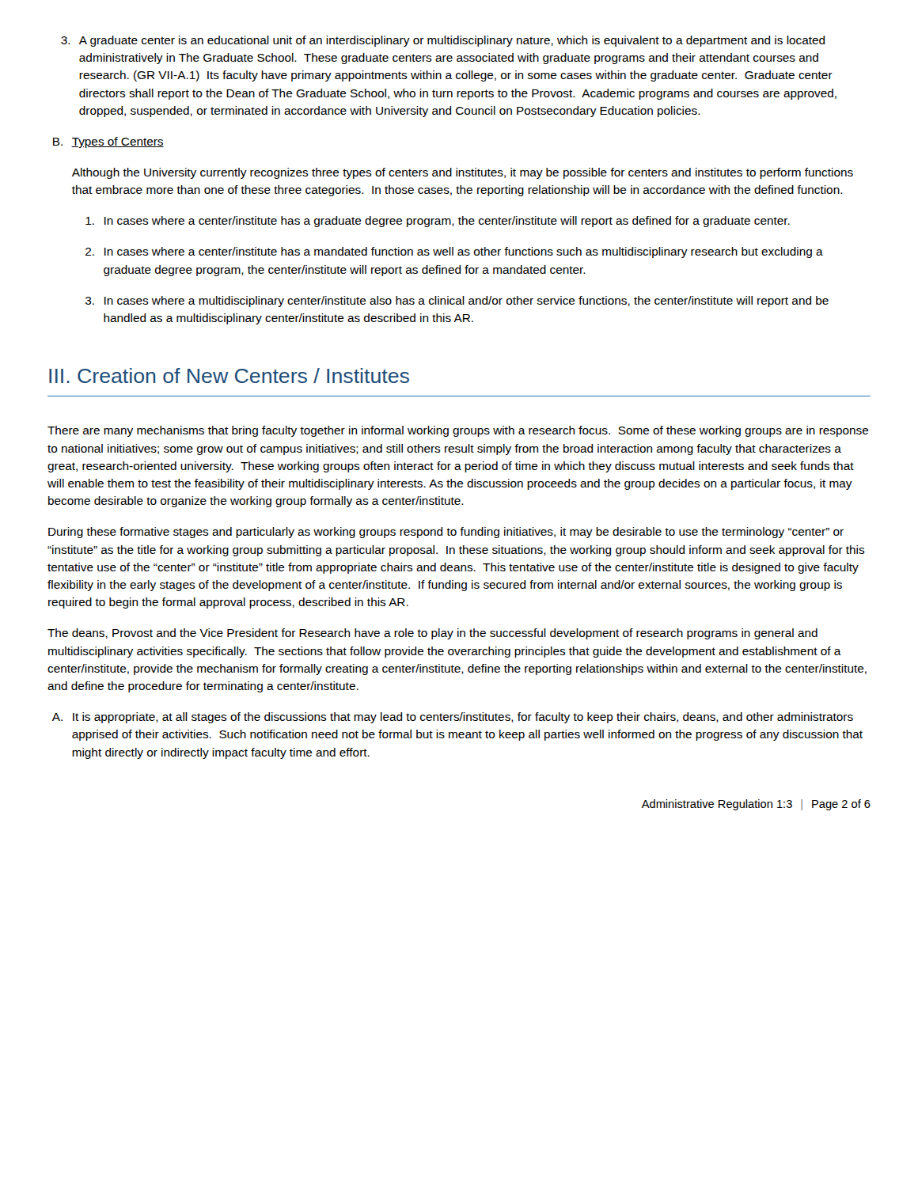A graduate center is an educational unit of an interdisciplinary or multidisciplinary nature, which is equivalent to a department and is located administratively in The Graduate School. These graduate centers are associated with graduate programs and their attendant courses and research. (GR VII-A.1) Its faculty have primary appointments within a college, or in some cases within the graduate center. Graduate center directors shall report to the Dean of The Graduate School, who in turn reports to the Provost. Academic programs and courses are approved, dropped, suspended, or terminated in accordance with University and Council on Postsecondary Education policies.
Types of Centers
Although the University currently recognizes three types of centers and institutes, it may be possible for centers and institutes to perform functions that embrace more than one of these three categories. In those cases, the reporting relationship will be in accordance with the defined function.
In cases where a center/institute has a graduate degree program, the center/institute will report as defined for a graduate center.
In cases where a center/institute has a mandated function as well as other functions such as multidisciplinary research but excluding a graduate degree program, the center/institute will report as defined for a mandated center.
In cases where a multidisciplinary center/institute also has a clinical and/or other service functions, the center/institute will report and be handled as a multidisciplinary center/institute as described in this AR.
III. Creation of New Centers / Institutes
There are many mechanisms that bring faculty together in informal working groups with a research focus. Some of these working groups are in response to national initiatives; some grow out of campus initiatives; and still others result simply from the broad interaction among faculty that characterizes a great, research-oriented university. These working groups often interact for a period of time in which they discuss mutual interests and seek funds that will enable them to test the feasibility of their multidisciplinary interests. As the discussion proceeds and the group decides on a particular focus, it may become desirable to organize the working group formally as a center/institute.
During these formative stages and particularly as working groups respond to funding initiatives, it may be desirable to use the terminology “center” or “institute” as the title for a working group submitting a particular proposal. In these situations, the working group should inform and seek approval for this tentative use of the “center” or “institute” title from appropriate chairs and deans. This tentative use of the center/institute title is designed to give faculty flexibility in the early stages of the development of a center/institute. If funding is secured from internal and/or external sources, the working group is required to begin the formal approval process, described in this AR.
The deans, Provost and the Vice President for Research have a role to play in the successful development of research programs in general and multidisciplinary activities specifically. The sections that follow provide the overarching principles that guide the development and establishment of a center/institute, provide the mechanism for formally creating a center/institute, define the reporting relationships within and external to the center/institute, and define the procedure for terminating a center/institute.
It is appropriate, at all stages of the discussions that may lead to centers/institutes, for faculty to keep their chairs, deans, and other administrators apprised of their activities. Such notification need not be formal but is meant to keep all parties well informed on the progress of any discussion that might directly or indirectly impact faculty time and effort.
Administrative Regulation 1:3 | Page 2 of 6